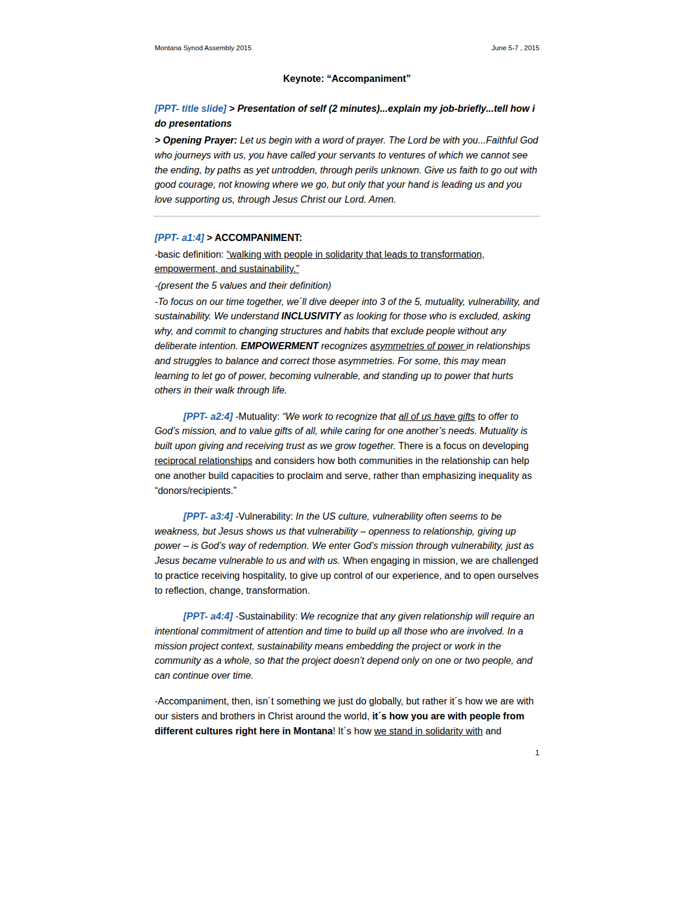Montana Synod Assembly 2015 June 5-7 , 2015
Keynote: “Accompaniment”
[PPT- title slide] > Presentation of self (2 minutes)...explain my job-briefly...tell how i do presentations
> Opening Prayer: Let us begin with a word of prayer. The Lord be with you...Faithful God who journeys with us, you have called your servants to ventures of which we cannot see the ending, by paths as yet untrodden, through perils unknown. Give us faith to go out with good courage, not knowing where we go, but only that your hand is leading us and you love supporting us, through Jesus Christ our Lord. Amen.
[PPT- a1:4] > ACCOMPANIMENT:
-basic definition: “walking with people in solidarity that leads to transformation, empowerment, and sustainability.”
-(present the 5 values and their definition)
-To focus on our time together, we´ll dive deeper into 3 of the 5, mutuality, vulnerability, and sustainability. We understand INCLUSIVITY as looking for those who is excluded, asking why, and commit to changing structures and habits that exclude people without any deliberate intention. EMPOWERMENT recognizes asymmetries of power in relationships and struggles to balance and correct those asymmetries. For some, this may mean learning to let go of power, becoming vulnerable, and standing up to power that hurts others in their walk through life.
[PPT- a2:4] -Mutuality: “We work to recognize that all of us have gifts to offer to God’s mission, and to value gifts of all, while caring for one another’s needs. Mutuality is built upon giving and receiving trust as we grow together. There is a focus on developing reciprocal relationships and considers how both communities in the relationship can help one another build capacities to proclaim and serve, rather than emphasizing inequality as “donors/recipients.”
[PPT- a3:4] -Vulnerability: In the US culture, vulnerability often seems to be weakness, but Jesus shows us that vulnerability – openness to relationship, giving up power – is God’s way of redemption. We enter God’s mission through vulnerability, just as Jesus became vulnerable to us and with us. When engaging in mission, we are challenged to practice receiving hospitality, to give up control of our experience, and to open ourselves to reflection, change, transformation.
[PPT- a4:4] -Sustainability: We recognize that any given relationship will require an intentional commitment of attention and time to build up all those who are involved. In a mission project context, sustainability means embedding the project or work in the community as a whole, so that the project doesn’t depend only on one or two people, and can continue over time.
-Accompaniment, then, isn´t something we just do globally, but rather it´s how we are with our sisters and brothers in Christ around the world, it´s how you are with people from different cultures right here in Montana! It´s how we stand in solidarity with and
1